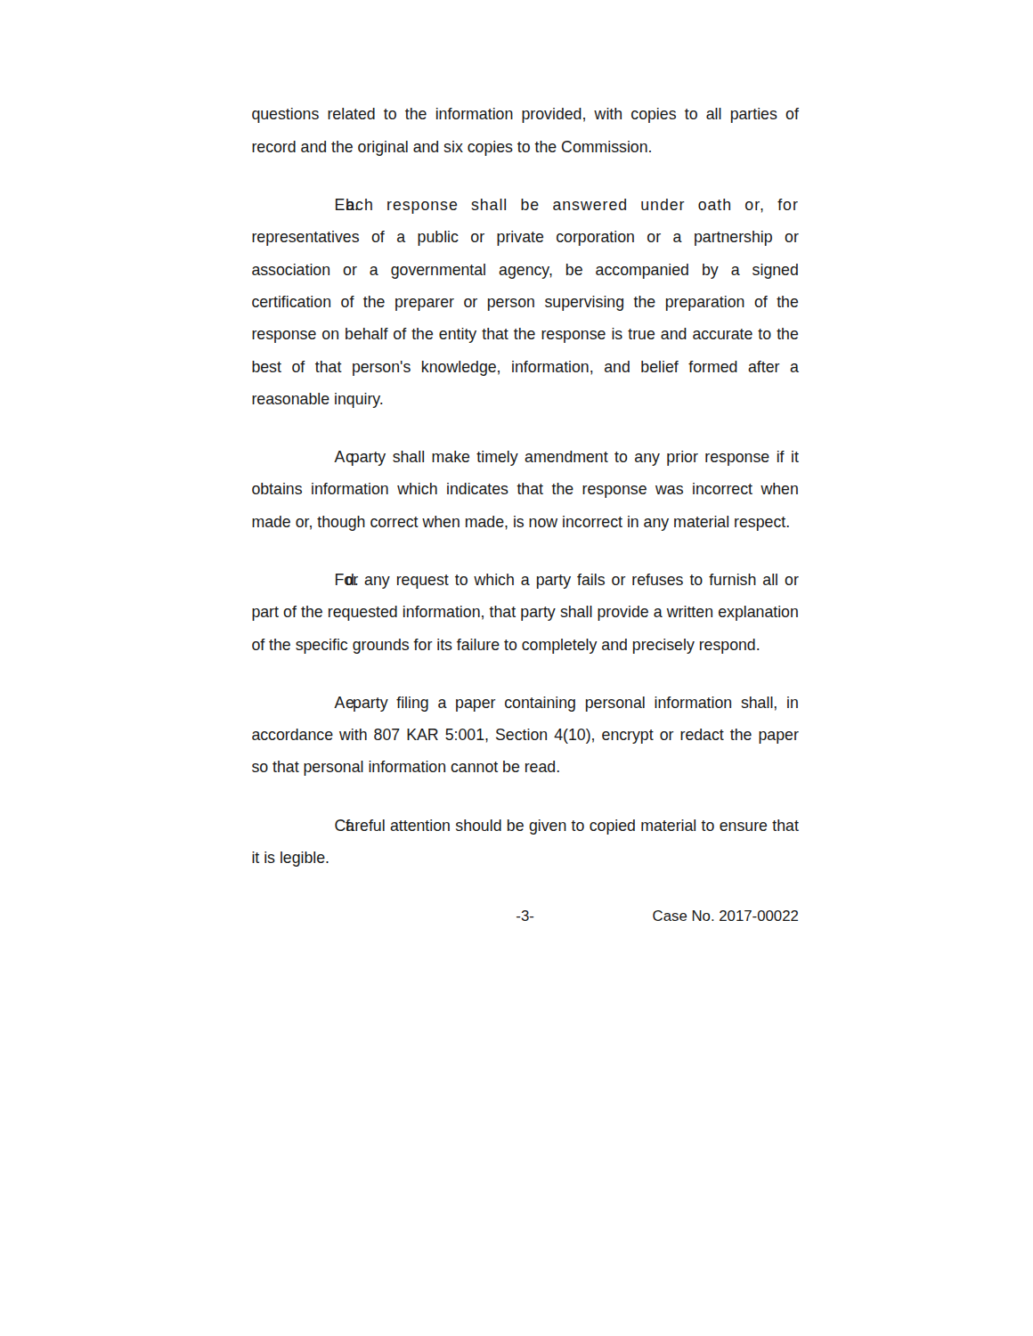questions related to the information provided, with copies to all parties of record and the original and six copies to the Commission.
b. Each response shall be answered under oath or, for representatives of a public or private corporation or a partnership or association or a governmental agency, be accompanied by a signed certification of the preparer or person supervising the preparation of the response on behalf of the entity that the response is true and accurate to the best of that person's knowledge, information, and belief formed after a reasonable inquiry.
c. A party shall make timely amendment to any prior response if it obtains information which indicates that the response was incorrect when made or, though correct when made, is now incorrect in any material respect.
d. For any request to which a party fails or refuses to furnish all or part of the requested information, that party shall provide a written explanation of the specific grounds for its failure to completely and precisely respond.
e. A party filing a paper containing personal information shall, in accordance with 807 KAR 5:001, Section 4(10), encrypt or redact the paper so that personal information cannot be read.
f. Careful attention should be given to copied material to ensure that it is legible.
-3-
Case No. 2017-00022